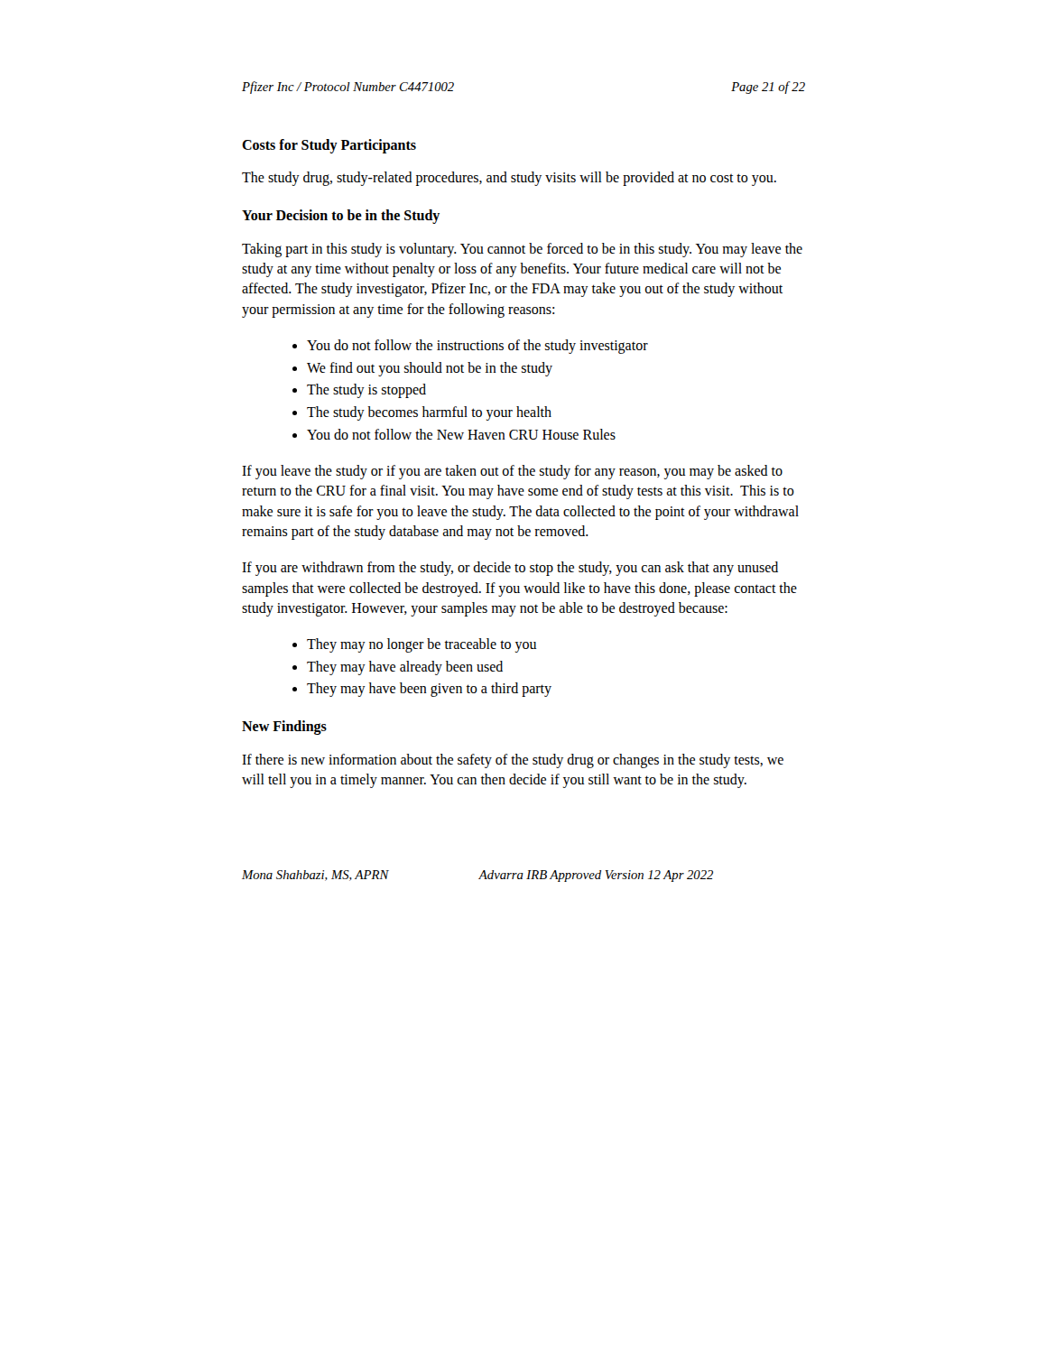Pfizer Inc / Protocol Number C4471002 Page 21 of 22
Costs for Study Participants
The study drug, study-related procedures, and study visits will be provided at no cost to you.
Your Decision to be in the Study
Taking part in this study is voluntary. You cannot be forced to be in this study. You may leave the study at any time without penalty or loss of any benefits. Your future medical care will not be affected. The study investigator, Pfizer Inc, or the FDA may take you out of the study without your permission at any time for the following reasons:
You do not follow the instructions of the study investigator
We find out you should not be in the study
The study is stopped
The study becomes harmful to your health
You do not follow the New Haven CRU House Rules
If you leave the study or if you are taken out of the study for any reason, you may be asked to return to the CRU for a final visit. You may have some end of study tests at this visit. This is to make sure it is safe for you to leave the study. The data collected to the point of your withdrawal remains part of the study database and may not be removed.
If you are withdrawn from the study, or decide to stop the study, you can ask that any unused samples that were collected be destroyed. If you would like to have this done, please contact the study investigator. However, your samples may not be able to be destroyed because:
They may no longer be traceable to you
They may have already been used
They may have been given to a third party
New Findings
If there is new information about the safety of the study drug or changes in the study tests, we will tell you in a timely manner. You can then decide if you still want to be in the study.
Mona Shahbazi, MS, APRN Advarra IRB Approved Version 12 Apr 2022